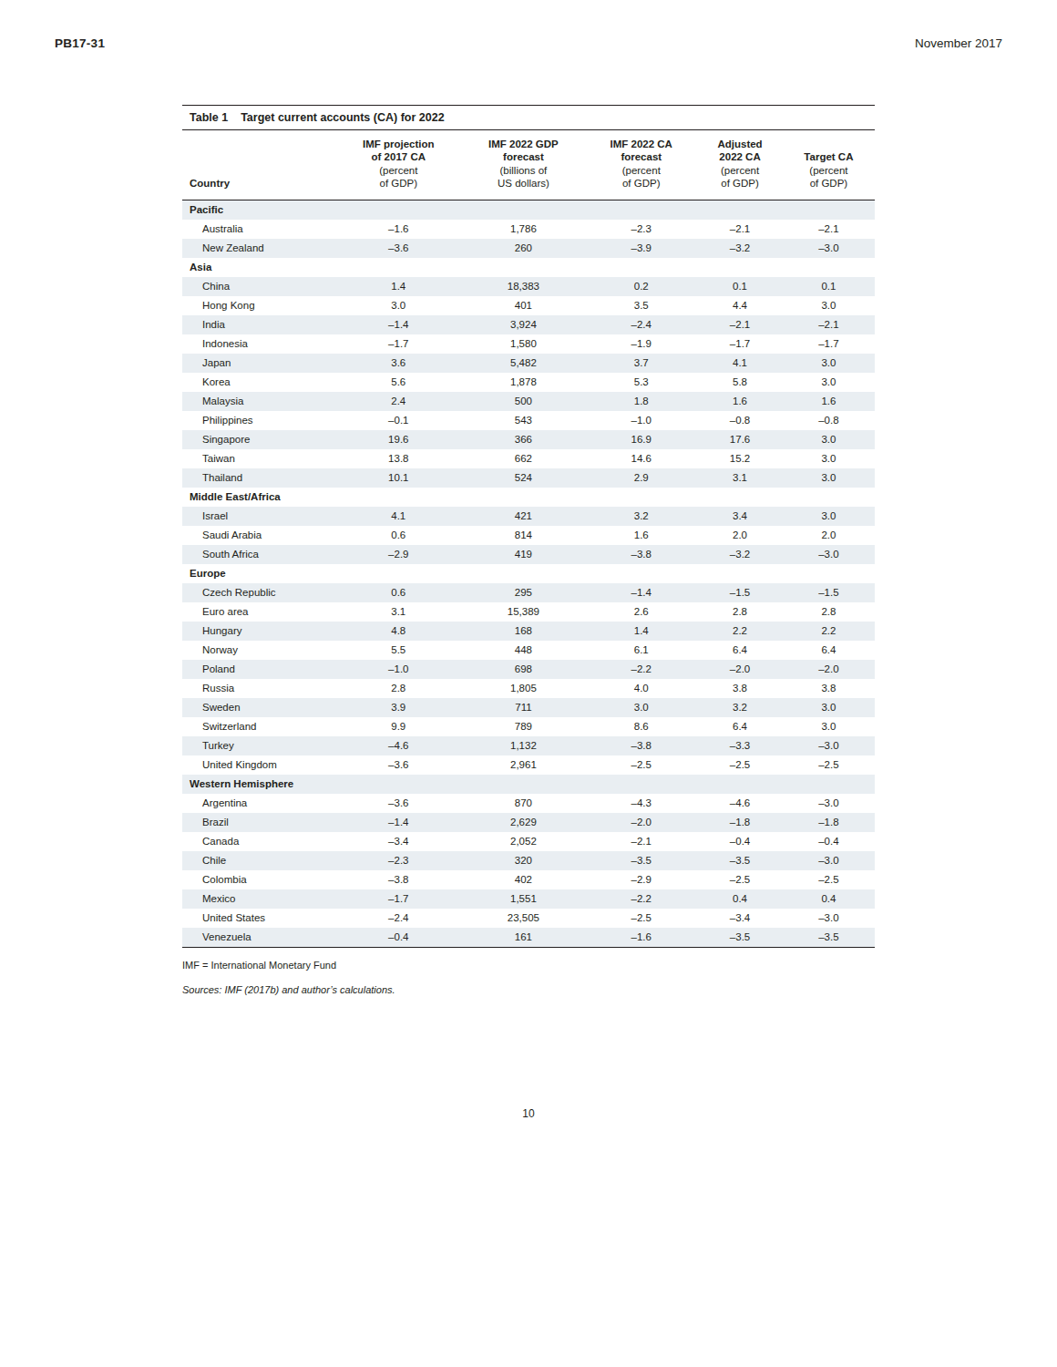PB17-31 November 2017
Table 1 Target current accounts (CA) for 2022
| Country | IMF projection of 2017 CA (percent of GDP) | IMF 2022 GDP forecast (billions of US dollars) | IMF 2022 CA forecast (percent of GDP) | Adjusted 2022 CA (percent of GDP) | Target CA (percent of GDP) |
| --- | --- | --- | --- | --- | --- |
| Pacific |
| Australia | –1.6 | 1,786 | –2.3 | –2.1 | –2.1 |
| New Zealand | –3.6 | 260 | –3.9 | –3.2 | –3.0 |
| Asia |
| China | 1.4 | 18,383 | 0.2 | 0.1 | 0.1 |
| Hong Kong | 3.0 | 401 | 3.5 | 4.4 | 3.0 |
| India | –1.4 | 3,924 | –2.4 | –2.1 | –2.1 |
| Indonesia | –1.7 | 1,580 | –1.9 | –1.7 | –1.7 |
| Japan | 3.6 | 5,482 | 3.7 | 4.1 | 3.0 |
| Korea | 5.6 | 1,878 | 5.3 | 5.8 | 3.0 |
| Malaysia | 2.4 | 500 | 1.8 | 1.6 | 1.6 |
| Philippines | –0.1 | 543 | –1.0 | –0.8 | –0.8 |
| Singapore | 19.6 | 366 | 16.9 | 17.6 | 3.0 |
| Taiwan | 13.8 | 662 | 14.6 | 15.2 | 3.0 |
| Thailand | 10.1 | 524 | 2.9 | 3.1 | 3.0 |
| Middle East/Africa |
| Israel | 4.1 | 421 | 3.2 | 3.4 | 3.0 |
| Saudi Arabia | 0.6 | 814 | 1.6 | 2.0 | 2.0 |
| South Africa | –2.9 | 419 | –3.8 | –3.2 | –3.0 |
| Europe |
| Czech Republic | 0.6 | 295 | –1.4 | –1.5 | –1.5 |
| Euro area | 3.1 | 15,389 | 2.6 | 2.8 | 2.8 |
| Hungary | 4.8 | 168 | 1.4 | 2.2 | 2.2 |
| Norway | 5.5 | 448 | 6.1 | 6.4 | 6.4 |
| Poland | –1.0 | 698 | –2.2 | –2.0 | –2.0 |
| Russia | 2.8 | 1,805 | 4.0 | 3.8 | 3.8 |
| Sweden | 3.9 | 711 | 3.0 | 3.2 | 3.0 |
| Switzerland | 9.9 | 789 | 8.6 | 6.4 | 3.0 |
| Turkey | –4.6 | 1,132 | –3.8 | –3.3 | –3.0 |
| United Kingdom | –3.6 | 2,961 | –2.5 | –2.5 | –2.5 |
| Western Hemisphere |
| Argentina | –3.6 | 870 | –4.3 | –4.6 | –3.0 |
| Brazil | –1.4 | 2,629 | –2.0 | –1.8 | –1.8 |
| Canada | –3.4 | 2,052 | –2.1 | –0.4 | –0.4 |
| Chile | –2.3 | 320 | –3.5 | –3.5 | –3.0 |
| Colombia | –3.8 | 402 | –2.9 | –2.5 | –2.5 |
| Mexico | –1.7 | 1,551 | –2.2 | 0.4 | 0.4 |
| United States | –2.4 | 23,505 | –2.5 | –3.4 | –3.0 |
| Venezuela | –0.4 | 161 | –1.6 | –3.5 | –3.5 |
IMF = International Monetary Fund
Sources: IMF (2017b) and author’s calculations.
10